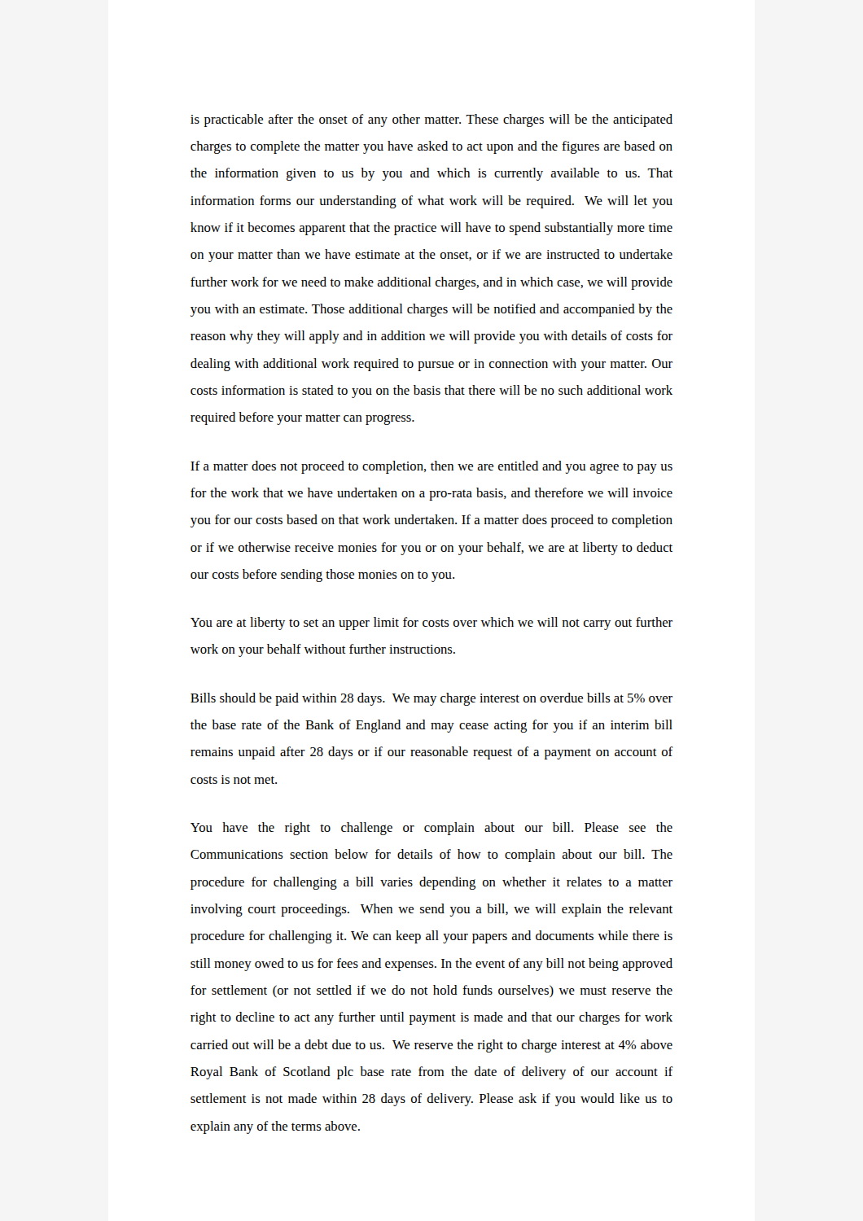is practicable after the onset of any other matter. These charges will be the anticipated charges to complete the matter you have asked to act upon and the figures are based on the information given to us by you and which is currently available to us. That information forms our understanding of what work will be required. We will let you know if it becomes apparent that the practice will have to spend substantially more time on your matter than we have estimate at the onset, or if we are instructed to undertake further work for we need to make additional charges, and in which case, we will provide you with an estimate. Those additional charges will be notified and accompanied by the reason why they will apply and in addition we will provide you with details of costs for dealing with additional work required to pursue or in connection with your matter. Our costs information is stated to you on the basis that there will be no such additional work required before your matter can progress.
If a matter does not proceed to completion, then we are entitled and you agree to pay us for the work that we have undertaken on a pro-rata basis, and therefore we will invoice you for our costs based on that work undertaken. If a matter does proceed to completion or if we otherwise receive monies for you or on your behalf, we are at liberty to deduct our costs before sending those monies on to you.
You are at liberty to set an upper limit for costs over which we will not carry out further work on your behalf without further instructions.
Bills should be paid within 28 days. We may charge interest on overdue bills at 5% over the base rate of the Bank of England and may cease acting for you if an interim bill remains unpaid after 28 days or if our reasonable request of a payment on account of costs is not met.
You have the right to challenge or complain about our bill. Please see the Communications section below for details of how to complain about our bill. The procedure for challenging a bill varies depending on whether it relates to a matter involving court proceedings. When we send you a bill, we will explain the relevant procedure for challenging it. We can keep all your papers and documents while there is still money owed to us for fees and expenses. In the event of any bill not being approved for settlement (or not settled if we do not hold funds ourselves) we must reserve the right to decline to act any further until payment is made and that our charges for work carried out will be a debt due to us. We reserve the right to charge interest at 4% above Royal Bank of Scotland plc base rate from the date of delivery of our account if settlement is not made within 28 days of delivery. Please ask if you would like us to explain any of the terms above.